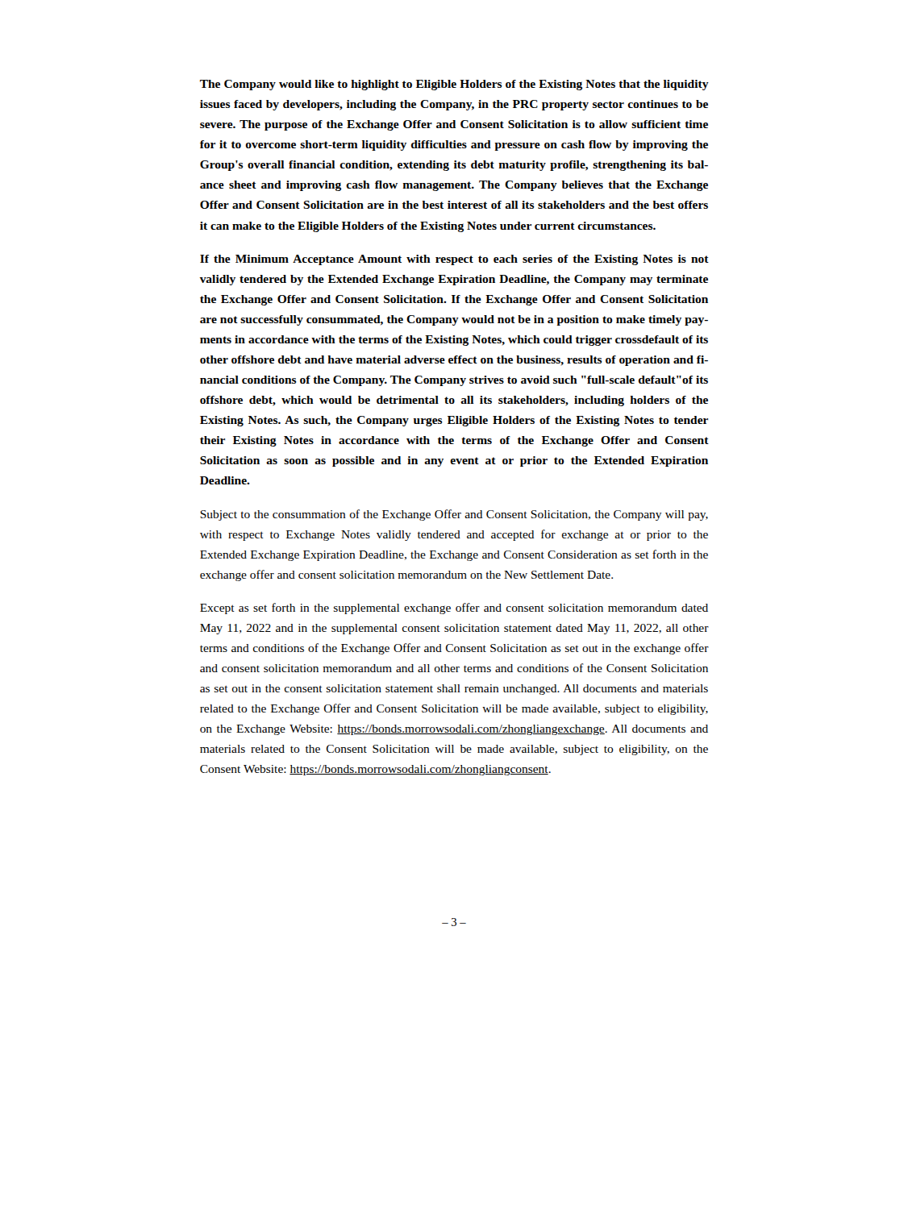The Company would like to highlight to Eligible Holders of the Existing Notes that the liquidity issues faced by developers, including the Company, in the PRC property sector continues to be severe. The purpose of the Exchange Offer and Consent Solicitation is to allow sufficient time for it to overcome short-term liquidity difficulties and pressure on cash flow by improving the Group's overall financial condition, extending its debt maturity profile, strengthening its balance sheet and improving cash flow management. The Company believes that the Exchange Offer and Consent Solicitation are in the best interest of all its stakeholders and the best offers it can make to the Eligible Holders of the Existing Notes under current circumstances.
If the Minimum Acceptance Amount with respect to each series of the Existing Notes is not validly tendered by the Extended Exchange Expiration Deadline, the Company may terminate the Exchange Offer and Consent Solicitation. If the Exchange Offer and Consent Solicitation are not successfully consummated, the Company would not be in a position to make timely payments in accordance with the terms of the Existing Notes, which could trigger crossdefault of its other offshore debt and have material adverse effect on the business, results of operation and financial conditions of the Company. The Company strives to avoid such "full-scale default"of its offshore debt, which would be detrimental to all its stakeholders, including holders of the Existing Notes. As such, the Company urges Eligible Holders of the Existing Notes to tender their Existing Notes in accordance with the terms of the Exchange Offer and Consent Solicitation as soon as possible and in any event at or prior to the Extended Expiration Deadline.
Subject to the consummation of the Exchange Offer and Consent Solicitation, the Company will pay, with respect to Exchange Notes validly tendered and accepted for exchange at or prior to the Extended Exchange Expiration Deadline, the Exchange and Consent Consideration as set forth in the exchange offer and consent solicitation memorandum on the New Settlement Date.
Except as set forth in the supplemental exchange offer and consent solicitation memorandum dated May 11, 2022 and in the supplemental consent solicitation statement dated May 11, 2022, all other terms and conditions of the Exchange Offer and Consent Solicitation as set out in the exchange offer and consent solicitation memorandum and all other terms and conditions of the Consent Solicitation as set out in the consent solicitation statement shall remain unchanged. All documents and materials related to the Exchange Offer and Consent Solicitation will be made available, subject to eligibility, on the Exchange Website: https://bonds.morrowsodali.com/zhongliangexchange. All documents and materials related to the Consent Solicitation will be made available, subject to eligibility, on the Consent Website: https://bonds.morrowsodali.com/zhongliangconsent.
– 3 –